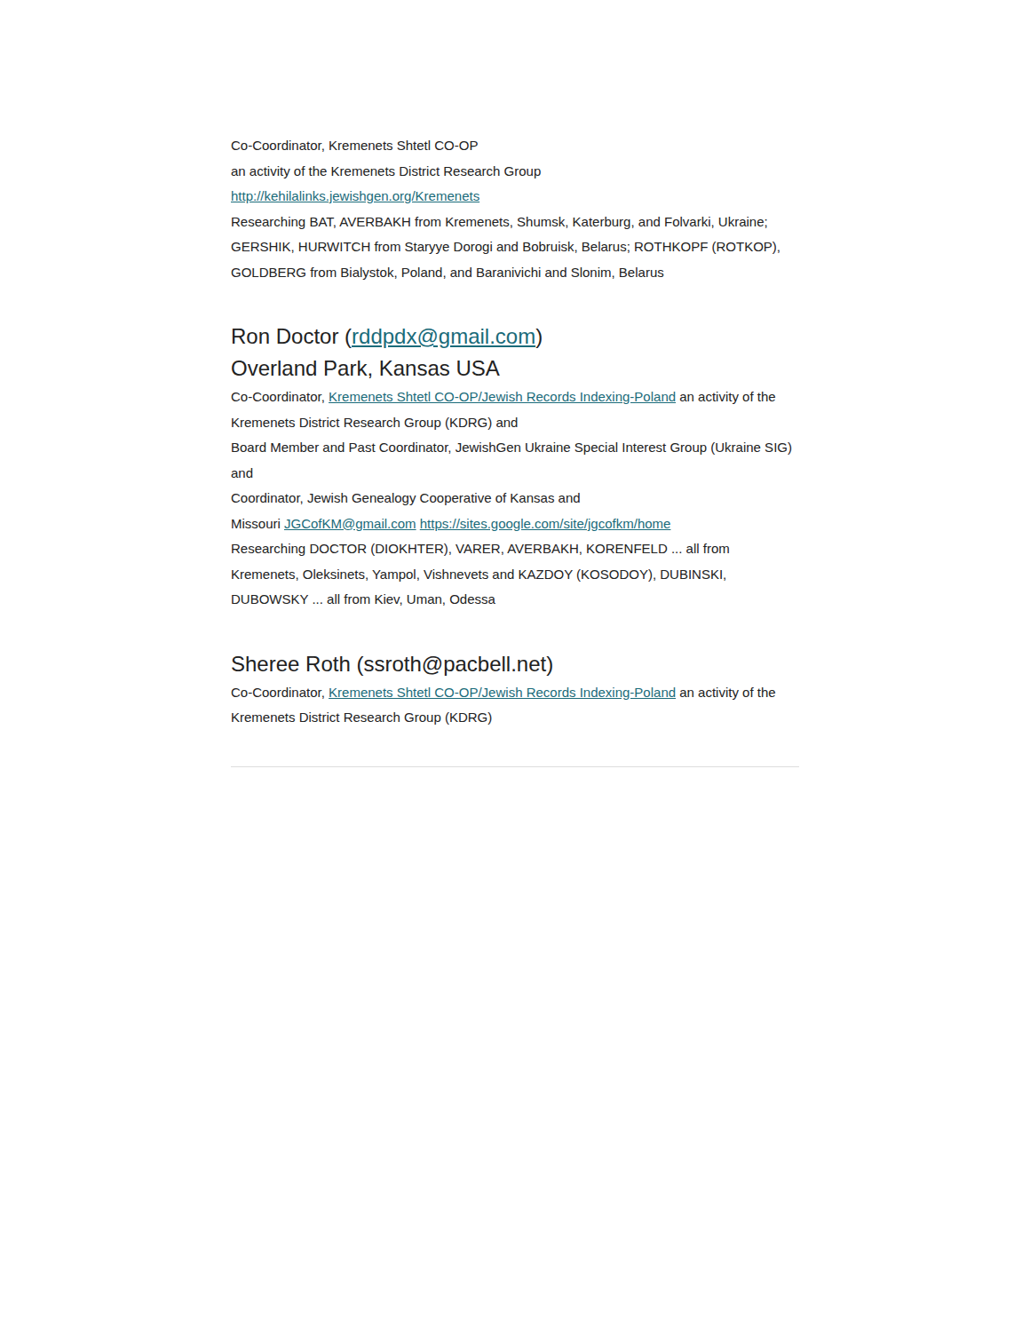Co-Coordinator, Kremenets Shtetl CO-OP
an activity of the Kremenets District Research Group
http://kehilalinks.jewishgen.org/Kremenets
Researching BAT, AVERBAKH from Kremenets, Shumsk, Katerburg, and Folvarki, Ukraine; GERSHIK, HURWITCH from Staryye Dorogi and Bobruisk, Belarus; ROTHKOPF (ROTKOP), GOLDBERG from Bialystok, Poland, and Baranivichi and Slonim, Belarus
Ron Doctor (rddpdx@gmail.com)
Overland Park, Kansas USA
Co-Coordinator, Kremenets Shtetl CO-OP/Jewish Records Indexing-Poland an activity of the Kremenets District Research Group (KDRG) and
Board Member and Past Coordinator, JewishGen Ukraine Special Interest Group (Ukraine SIG) and
Coordinator, Jewish Genealogy Cooperative of Kansas and
Missouri JGCofKM@gmail.com https://sites.google.com/site/jgcofkm/home
Researching DOCTOR (DIOKHTER), VARER, AVERBAKH, KORENFELD ... all from Kremenets, Oleksinets, Yampol, Vishnevets and KAZDOY (KOSODOY), DUBINSKI, DUBOWSKY ... all from Kiev, Uman, Odessa
Sheree Roth (ssroth@pacbell.net)
Co-Coordinator, Kremenets Shtetl CO-OP/Jewish Records Indexing-Poland an activity of the Kremenets District Research Group (KDRG)